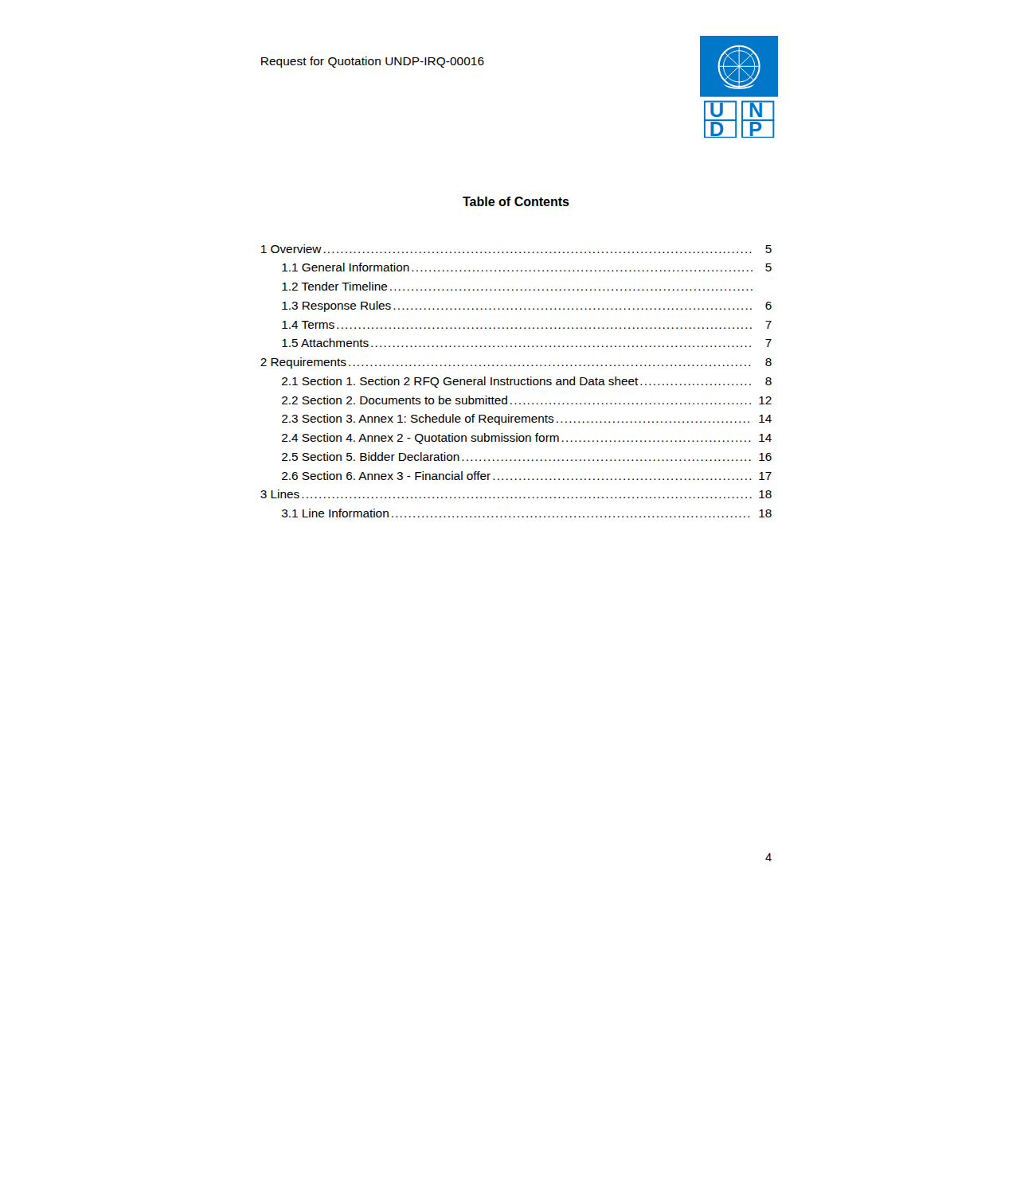Request for Quotation UNDP-IRQ-00016
U N D P
Table of Contents
1 Overview .................................................................................................................................. 5
1.1 General Information ......................................................................................................................... 5
1.2 Tender Timeline .................................................................................................................
1.3 Response Rules .............................................................................................................................. 6
1.4 Terms ............................................................................................................................................. 7
1.5 Attachments .................................................................................................................................. 7
2 Requirements ......................................................................................................................................... 8
2.1 Section 1. Section 2 RFQ General Instructions and Data sheet ....................................................... 8
2.2 Section 2. Documents to be submitted ........................................................................................... 12
2.3 Section 3. Annex 1: Schedule of Requirements ............................................................................. 14
2.4 Section 4. Annex 2 - Quotation submission form .......................................................................... 14
2.5 Section 5. Bidder Declaration ............................................................................................................. 16
2.6 Section 6. Annex 3 - Financial offer ................................................................................................. 17
3 Lines ....................................................................................................................................................... 18
3.1 Line Information .............................................................................................................................. 18
4